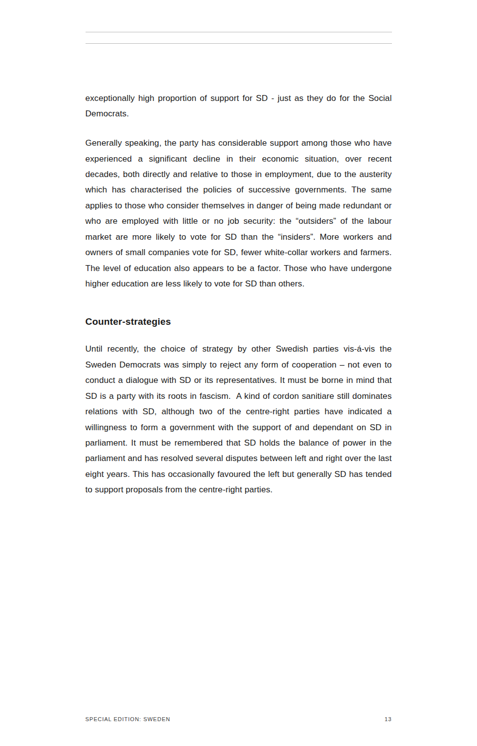exceptionally high proportion of support for SD - just as they do for the Social Democrats.
Generally speaking, the party has considerable support among those who have experienced a significant decline in their economic situation, over recent decades, both directly and relative to those in employment, due to the austerity which has characterised the policies of successive governments. The same applies to those who consider themselves in danger of being made redundant or who are employed with little or no job security: the “outsiders” of the labour market are more likely to vote for SD than the “insiders”. More workers and owners of small companies vote for SD, fewer white-collar workers and farmers. The level of education also appears to be a factor. Those who have undergone higher education are less likely to vote for SD than others.
Counter-strategies
Until recently, the choice of strategy by other Swedish parties vis-á-vis the Sweden Democrats was simply to reject any form of cooperation – not even to conduct a dialogue with SD or its representatives. It must be borne in mind that SD is a party with its roots in fascism. A kind of cordon sanitiare still dominates relations with SD, although two of the centre-right parties have indicated a willingness to form a government with the support of and dependant on SD in parliament. It must be remembered that SD holds the balance of power in the parliament and has resolved several disputes between left and right over the last eight years. This has occasionally favoured the left but generally SD has tended to support proposals from the centre-right parties.
Special Edition: Sweden 13